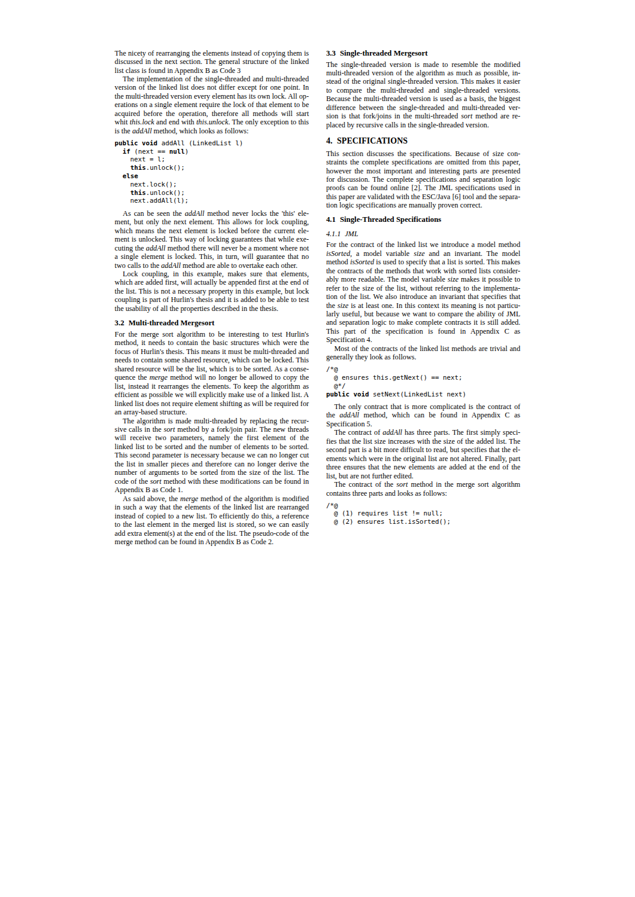The nicety of rearranging the elements instead of copying them is discussed in the next section. The general structure of the linked list class is found in Appendix B as Code 3
The implementation of the single-threaded and multi-threaded version of the linked list does not differ except for one point. In the multi-threaded version every element has its own lock. All operations on a single element require the lock of that element to be acquired before the operation, therefore all methods will start whit this.lock and end with this.unlock. The only exception to this is the addAll method, which looks as follows:
public void addAll (LinkedList l)
  if (next == null)
    next = l;
    this.unlock();
  else
    next.lock();
    this.unlock();
    next.addAll(l);
As can be seen the addAll method never locks the 'this' element, but only the next element. This allows for lock coupling, which means the next element is locked before the current element is unlocked. This way of locking guarantees that while executing the addAll method there will never be a moment where not a single element is locked. This, in turn, will guarantee that no two calls to the addAll method are able to overtake each other.
Lock coupling, in this example, makes sure that elements, which are added first, will actually be appended first at the end of the list. This is not a necessary property in this example, but lock coupling is part of Hurlin's thesis and it is added to be able to test the usability of all the properties described in the thesis.
3.2 Multi-threaded Mergesort
For the merge sort algorithm to be interesting to test Hurlin's method, it needs to contain the basic structures which were the focus of Hurlin's thesis. This means it must be multi-threaded and needs to contain some shared resource, which can be locked. This shared resource will be the list, which is to be sorted. As a consequence the merge method will no longer be allowed to copy the list, instead it rearranges the elements. To keep the algorithm as efficient as possible we will explicitly make use of a linked list. A linked list does not require element shifting as will be required for an array-based structure.
The algorithm is made multi-threaded by replacing the recursive calls in the sort method by a fork/join pair. The new threads will receive two parameters, namely the first element of the linked list to be sorted and the number of elements to be sorted. This second parameter is necessary because we can no longer cut the list in smaller pieces and therefore can no longer derive the number of arguments to be sorted from the size of the list. The code of the sort method with these modifications can be found in Appendix B as Code 1.
As said above, the merge method of the algorithm is modified in such a way that the elements of the linked list are rearranged instead of copied to a new list. To efficiently do this, a reference to the last element in the merged list is stored, so we can easily add extra element(s) at the end of the list. The pseudo-code of the merge method can be found in Appendix B as Code 2.
3.3 Single-threaded Mergesort
The single-threaded version is made to resemble the modified multi-threaded version of the algorithm as much as possible, instead of the original single-threaded version. This makes it easier to compare the multi-threaded and single-threaded versions. Because the multi-threaded version is used as a basis, the biggest difference between the single-threaded and multi-threaded version is that fork/joins in the multi-threaded sort method are replaced by recursive calls in the single-threaded version.
4. SPECIFICATIONS
This section discusses the specifications. Because of size constraints the complete specifications are omitted from this paper, however the most important and interesting parts are presented for discussion. The complete specifications and separation logic proofs can be found online [2]. The JML specifications used in this paper are validated with the ESC/Java [6] tool and the separation logic specifications are manually proven correct.
4.1 Single-Threaded Specifications
4.1.1 JML
For the contract of the linked list we introduce a model method isSorted, a model variable size and an invariant. The model method isSorted is used to specify that a list is sorted. This makes the contracts of the methods that work with sorted lists considerably more readable. The model variable size makes it possible to refer to the size of the list, without referring to the implementation of the list. We also introduce an invariant that specifies that the size is at least one. In this context its meaning is not particularly useful, but because we want to compare the ability of JML and separation logic to make complete contracts it is still added. This part of the specification is found in Appendix C as Specification 4.
Most of the contracts of the linked list methods are trivial and generally they look as follows.
/*@
  @ ensures this.getNext() == next;
  @*/
public void setNext(LinkedList next)
The only contract that is more complicated is the contract of the addAll method, which can be found in Appendix C as Specification 5.
The contract of addAll has three parts. The first simply specifies that the list size increases with the size of the added list. The second part is a bit more difficult to read, but specifies that the elements which were in the original list are not altered. Finally, part three ensures that the new elements are added at the end of the list, but are not further edited.
The contract of the sort method in the merge sort algorithm contains three parts and looks as follows:
/*@
  @ (1) requires list != null;
  @ (2) ensures list.isSorted();